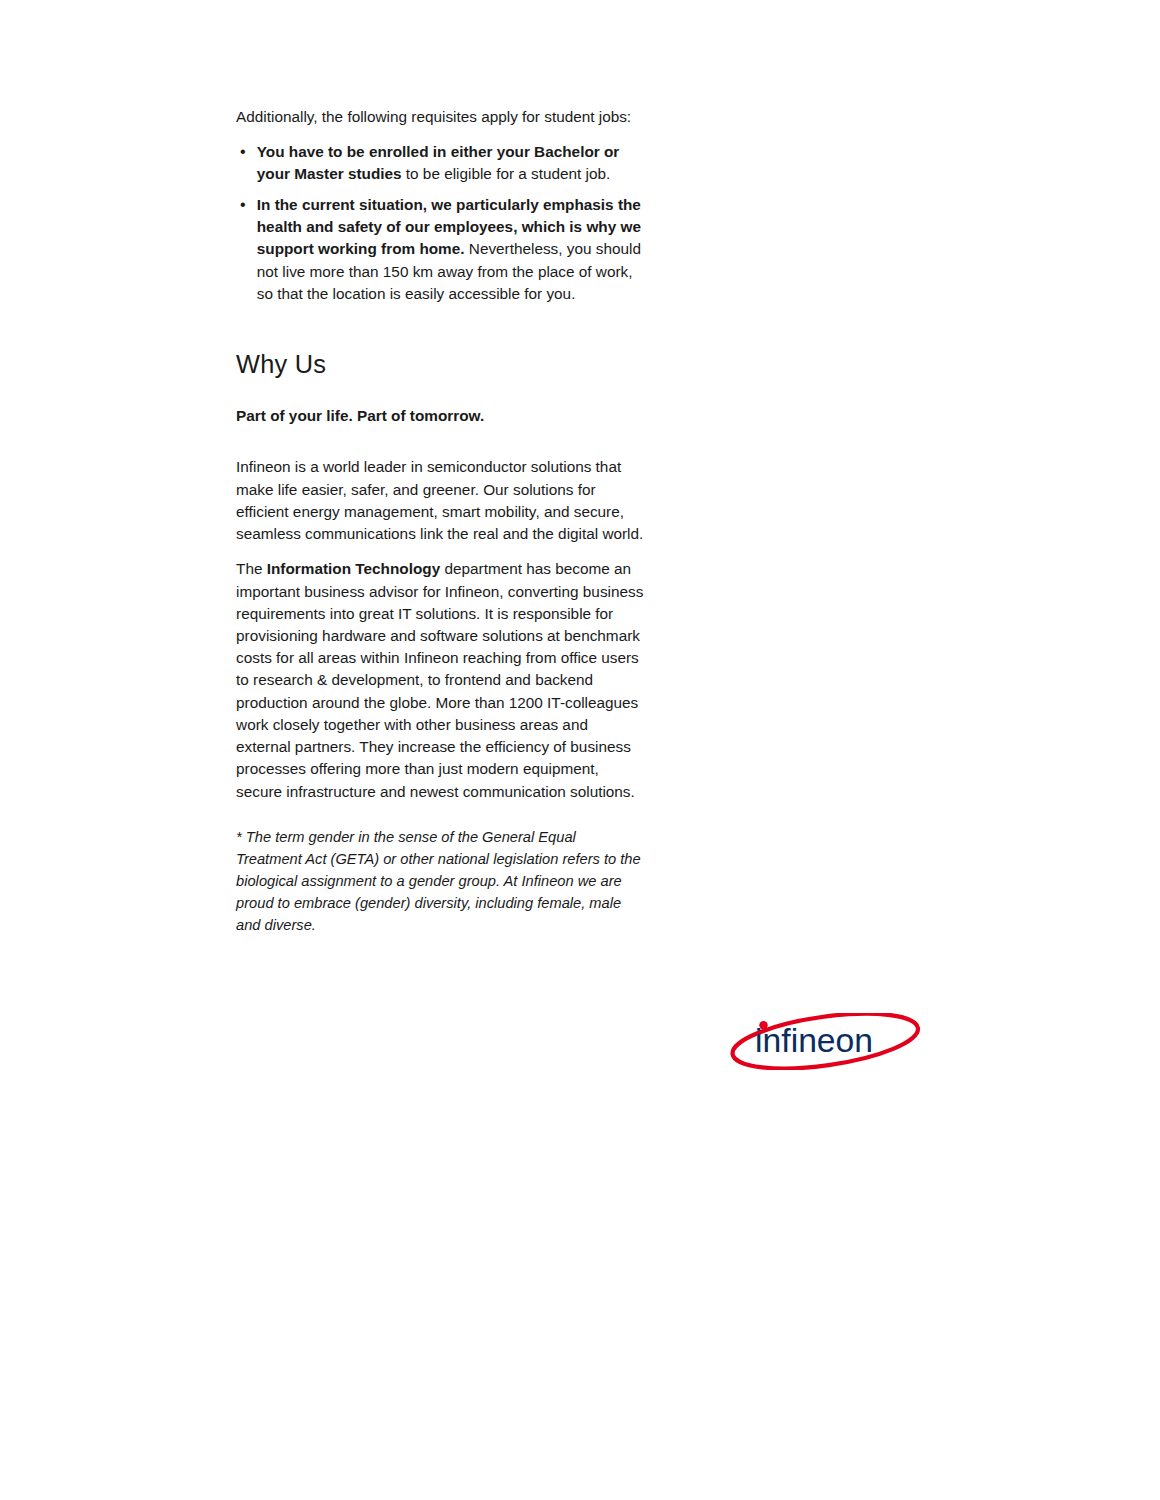Additionally, the following requisites apply for student jobs:
You have to be enrolled in either your Bachelor or your Master studies to be eligible for a student job.
In the current situation, we particularly emphasis the health and safety of our employees, which is why we support working from home. Nevertheless, you should not live more than 150 km away from the place of work, so that the location is easily accessible for you.
Why Us
Part of your life. Part of tomorrow.
Infineon is a world leader in semiconductor solutions that make life easier, safer, and greener. Our solutions for efficient energy management, smart mobility, and secure, seamless communications link the real and the digital world.
The Information Technology department has become an important business advisor for Infineon, converting business requirements into great IT solutions. It is responsible for provisioning hardware and software solutions at benchmark costs for all areas within Infineon reaching from office users to research & development, to frontend and backend production around the globe. More than 1200 IT-colleagues work closely together with other business areas and external partners. They increase the efficiency of business processes offering more than just modern equipment, secure infrastructure and newest communication solutions.
* The term gender in the sense of the General Equal Treatment Act (GETA) or other national legislation refers to the biological assignment to a gender group. At Infineon we are proud to embrace (gender) diversity, including female, male and diverse.
infineon